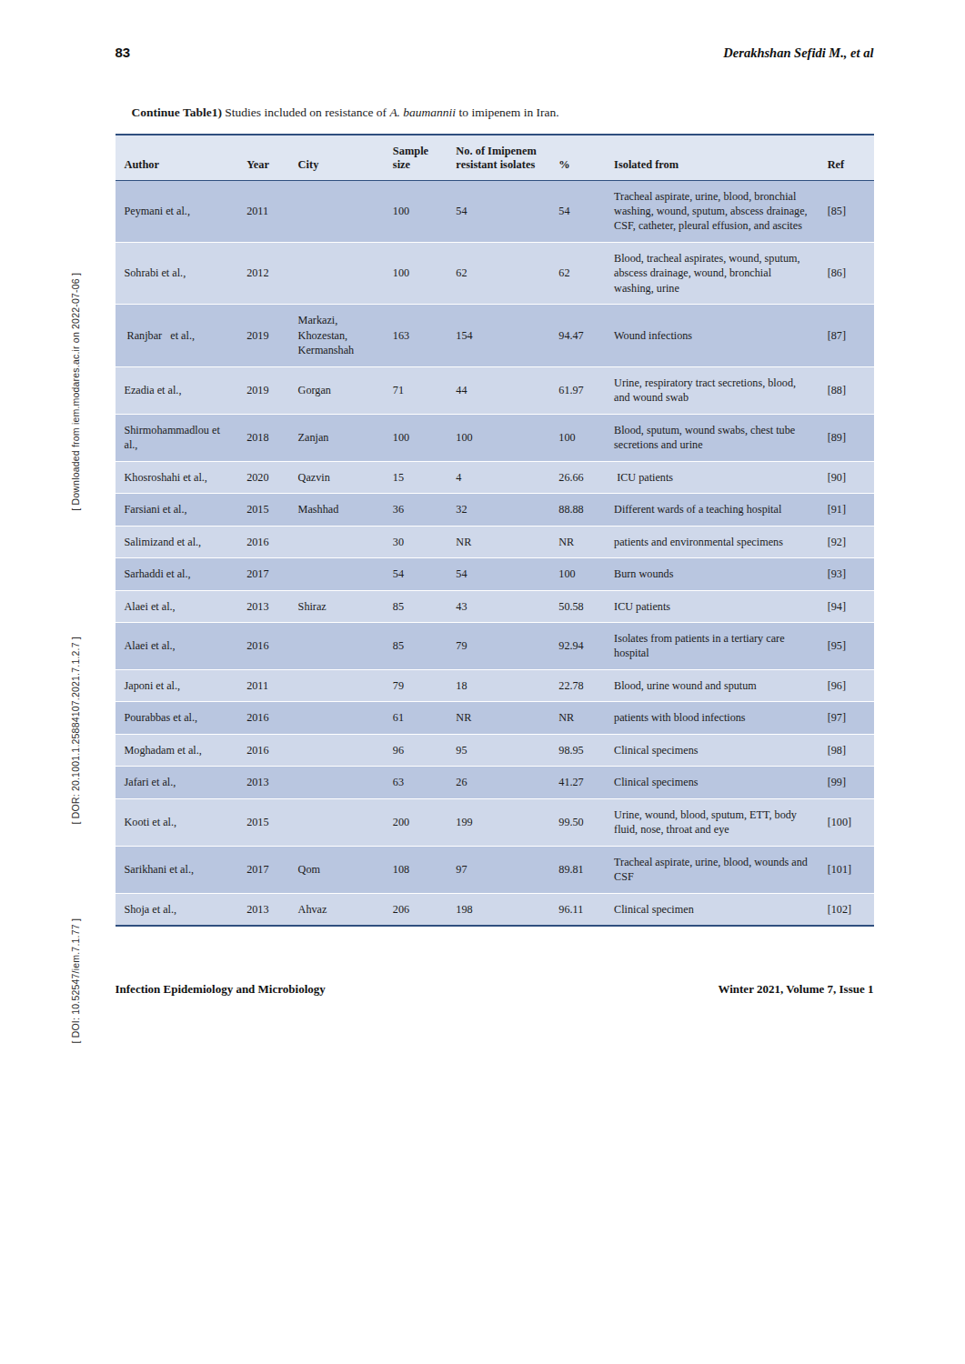[ Downloaded from iem.modares.ac.ir on 2022-07-06 ] [ DOR: 20.1001.1.25884107.2021.7.1.2.7 ] [ DOI: 10.52547/iem.7.1.77 ]
83
Derakhshan Sefidi M., et al
Continue Table1) Studies included on resistance of A. baumannii to imipenem in Iran.
| Author | Year | City | Sample size | No. of Imipenem resistant isolates | % | Isolated from | Ref |
| --- | --- | --- | --- | --- | --- | --- | --- |
| Peymani et al., | 2011 | | 100 | 54 | 54 | Tracheal aspirate, urine, blood, bronchial washing, wound, sputum, abscess drainage, CSF, catheter, pleural effusion, and ascites | [85] |
| Sohrabi et al., | 2012 | | 100 | 62 | 62 | Blood, tracheal aspirates, wound, sputum, abscess drainage, wound, bronchial washing, urine | [86] |
| Ranjbar et al., | 2019 | Markazi, Khozestan, Kermanshah | 163 | 154 | 94.47 | Wound infections | [87] |
| Ezadia et al., | 2019 | Gorgan | 71 | 44 | 61.97 | Urine, respiratory tract secretions, blood, and wound swab | [88] |
| Shirmohammadlou et al., | 2018 | Zanjan | 100 | 100 | 100 | Blood, sputum, wound swabs, chest tube secretions and urine | [89] |
| Khosroshahi et al., | 2020 | Qazvin | 15 | 4 | 26.66 | ICU patients | [90] |
| Farsiani et al., | 2015 | Mashhad | 36 | 32 | 88.88 | Different wards of a teaching hospital | [91] |
| Salimizand et al., | 2016 | | 30 | NR | NR | patients and environmental specimens | [92] |
| Sarhaddi et al., | 2017 | | 54 | 54 | 100 | Burn wounds | [93] |
| Alaei et al., | 2013 | Shiraz | 85 | 43 | 50.58 | ICU patients | [94] |
| Alaei et al., | 2016 | | 85 | 79 | 92.94 | Isolates from patients in a tertiary care hospital | [95] |
| Japoni et al., | 2011 | | 79 | 18 | 22.78 | Blood, urine wound and sputum | [96] |
| Pourabbas et al., | 2016 | | 61 | NR | NR | patients with blood infections | [97] |
| Moghadam et al., | 2016 | | 96 | 95 | 98.95 | Clinical specimens | [98] |
| Jafari et al., | 2013 | | 63 | 26 | 41.27 | Clinical specimens | [99] |
| Kooti et al., | 2015 | | 200 | 199 | 99.50 | Urine, wound, blood, sputum, ETT, body fluid, nose, throat and eye | [100] |
| Sarikhani et al., | 2017 | Qom | 108 | 97 | 89.81 | Tracheal aspirate, urine, blood, wounds and CSF | [101] |
| Shoja et al., | 2013 | Ahvaz | 206 | 198 | 96.11 | Clinical specimen | [102] |
Infection Epidemiology and Microbiology
Winter 2021, Volume 7, Issue 1